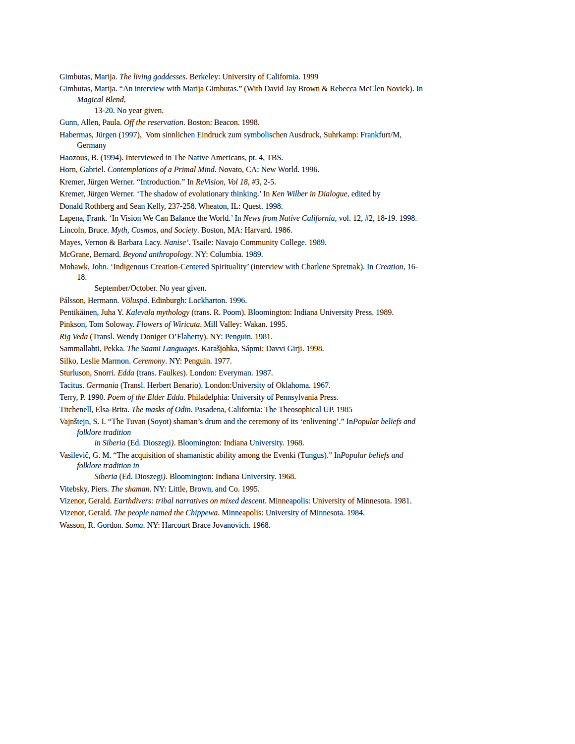Gimbutas, Marija. The living goddesses. Berkeley: University of California. 1999
Gimbutas, Marija. “An interview with Marija Gimbutas.” (With David Jay Brown & Rebecca McClen Novick). In Magical Blend,
13-20. No year given.
Gunn, Allen, Paula. Off the reservation. Boston: Beacon. 1998.
Habermas, Jürgen (1997), Vom sinnlichen Eindruck zum symbolischen Ausdruck, Suhrkamp: Frankfurt/M, Germany
Haozous, B. (1994). Interviewed in The Native Americans, pt. 4, TBS.
Horn, Gabriel. Contemplations of a Primal Mind. Novato, CA: New World. 1996.
Kremer, Jürgen Werner. “Introduction.” In ReVision, Vol 18, #3, 2-5.
Kremer, Jürgen Werner. ‘The shadow of evolutionary thinking.’ In Ken Wilber in Dialogue, edited by
Donald Rothberg and Sean Kelly, 237-258. Wheaton, IL: Quest. 1998.
Lapena, Frank. ‘In Vision We Can Balance the World.’ In News from Native California, vol. 12, #2, 18-19. 1998.
Lincoln, Bruce. Myth, Cosmos, and Society. Boston, MA: Harvard. 1986.
Mayes, Vernon & Barbara Lacy. Nanise’. Tsaile: Navajo Community College. 1989.
McGrane, Bernard. Beyond anthropology. NY: Columbia. 1989.
Mohawk, John. ‘Indigenous Creation-Centered Spirituality’ (interview with Charlene Spretnak). In Creation, 16-18.
September/October. No year given.
Pálsson, Hermann. Völuspá. Edinburgh: Lockharton. 1996.
Pentikäinen, Juha Y. Kalevala mythology (trans. R. Poom). Bloomington: Indiana University Press. 1989.
Pinkson, Tom Soloway. Flowers of Wiricuta. Mill Valley: Wakan. 1995.
Rig Veda (Transl. Wendy Doniger O’Flaherty). NY: Penguin. 1981.
Sammallahti, Pekka. The Saami Languages. Karašjohka, Sápmi: Davvi Girji. 1998.
Silko, Leslie Marmon. Ceremony. NY: Penguin. 1977.
Sturluson, Snorri. Edda (trans. Faulkes). London: Everyman. 1987.
Tacitus. Germania (Transl. Herbert Benario). London:University of Oklahoma. 1967.
Terry, P. 1990. Poem of the Elder Edda. Philadelphia: University of Pennsylvania Press.
Titchenell, Elsa-Brita. The masks of Odin. Pasadena, California: The Theosophical UP. 1985
Vajnštejn, S. I. “The Tuvan (Soyot) shaman’s drum and the ceremony of its ‘enlivening’.” InPopular beliefs and folklore tradition
in Siberia (Ed. Dioszegi). Bloomington: Indiana University. 1968.
Vasilevič, G. M. “The acquisition of shamanistic ability among the Evenki (Tungus).” InPopular beliefs and folklore tradition in
Siberia (Ed. Dioszegi). Bloomington: Indiana University. 1968.
Vitebsky, Piers. The shaman. NY: Little, Brown, and Co. 1995.
Vizenor, Gerald. Earthdivers: tribal narratives on mixed descent. Minneapolis: University of Minnesota. 1981.
Vizenor, Gerald. The people named the Chippewa. Minneapolis: University of Minnesota. 1984.
Wasson, R. Gordon. Soma. NY: Harcourt Brace Jovanovich. 1968.